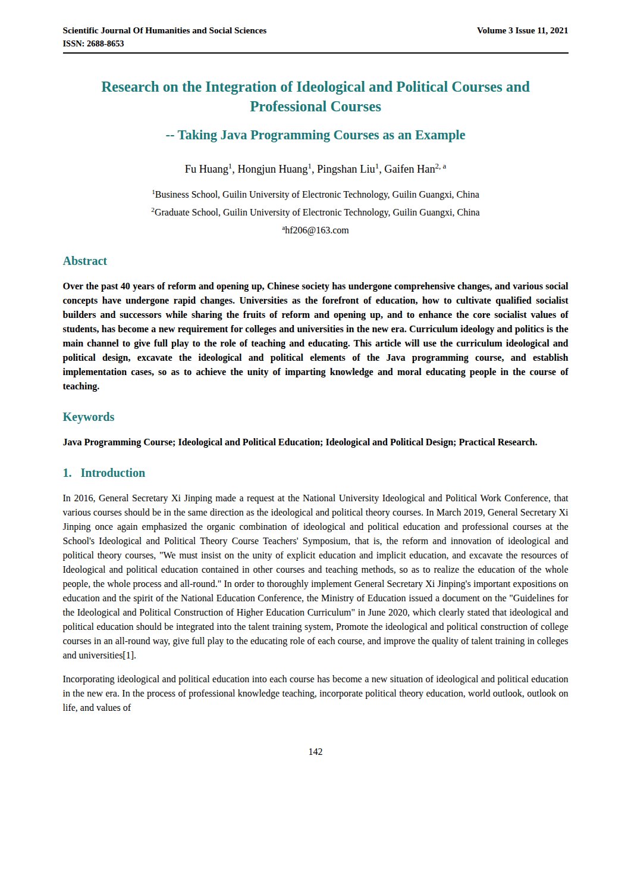Scientific Journal Of Humanities and Social Sciences
ISSN: 2688-8653
Volume 3 Issue 11, 2021
Research on the Integration of Ideological and Political Courses and Professional Courses
-- Taking Java Programming Courses as an Example
Fu Huang1, Hongjun Huang1, Pingshan Liu1, Gaifen Han2, a
1Business School, Guilin University of Electronic Technology, Guilin Guangxi, China
2Graduate School, Guilin University of Electronic Technology, Guilin Guangxi, China
ahf206@163.com
Abstract
Over the past 40 years of reform and opening up, Chinese society has undergone comprehensive changes, and various social concepts have undergone rapid changes. Universities as the forefront of education, how to cultivate qualified socialist builders and successors while sharing the fruits of reform and opening up, and to enhance the core socialist values of students, has become a new requirement for colleges and universities in the new era. Curriculum ideology and politics is the main channel to give full play to the role of teaching and educating. This article will use the curriculum ideological and political design, excavate the ideological and political elements of the Java programming course, and establish implementation cases, so as to achieve the unity of imparting knowledge and moral educating people in the course of teaching.
Keywords
Java Programming Course; Ideological and Political Education; Ideological and Political Design; Practical Research.
1. Introduction
In 2016, General Secretary Xi Jinping made a request at the National University Ideological and Political Work Conference, that various courses should be in the same direction as the ideological and political theory courses. In March 2019, General Secretary Xi Jinping once again emphasized the organic combination of ideological and political education and professional courses at the School's Ideological and Political Theory Course Teachers' Symposium, that is, the reform and innovation of ideological and political theory courses, "We must insist on the unity of explicit education and implicit education, and excavate the resources of Ideological and political education contained in other courses and teaching methods, so as to realize the education of the whole people, the whole process and all-round." In order to thoroughly implement General Secretary Xi Jinping's important expositions on education and the spirit of the National Education Conference, the Ministry of Education issued a document on the "Guidelines for the Ideological and Political Construction of Higher Education Curriculum" in June 2020, which clearly stated that ideological and political education should be integrated into the talent training system, Promote the ideological and political construction of college courses in an all-round way, give full play to the educating role of each course, and improve the quality of talent training in colleges and universities[1].
Incorporating ideological and political education into each course has become a new situation of ideological and political education in the new era. In the process of professional knowledge teaching, incorporate political theory education, world outlook, outlook on life, and values of
142